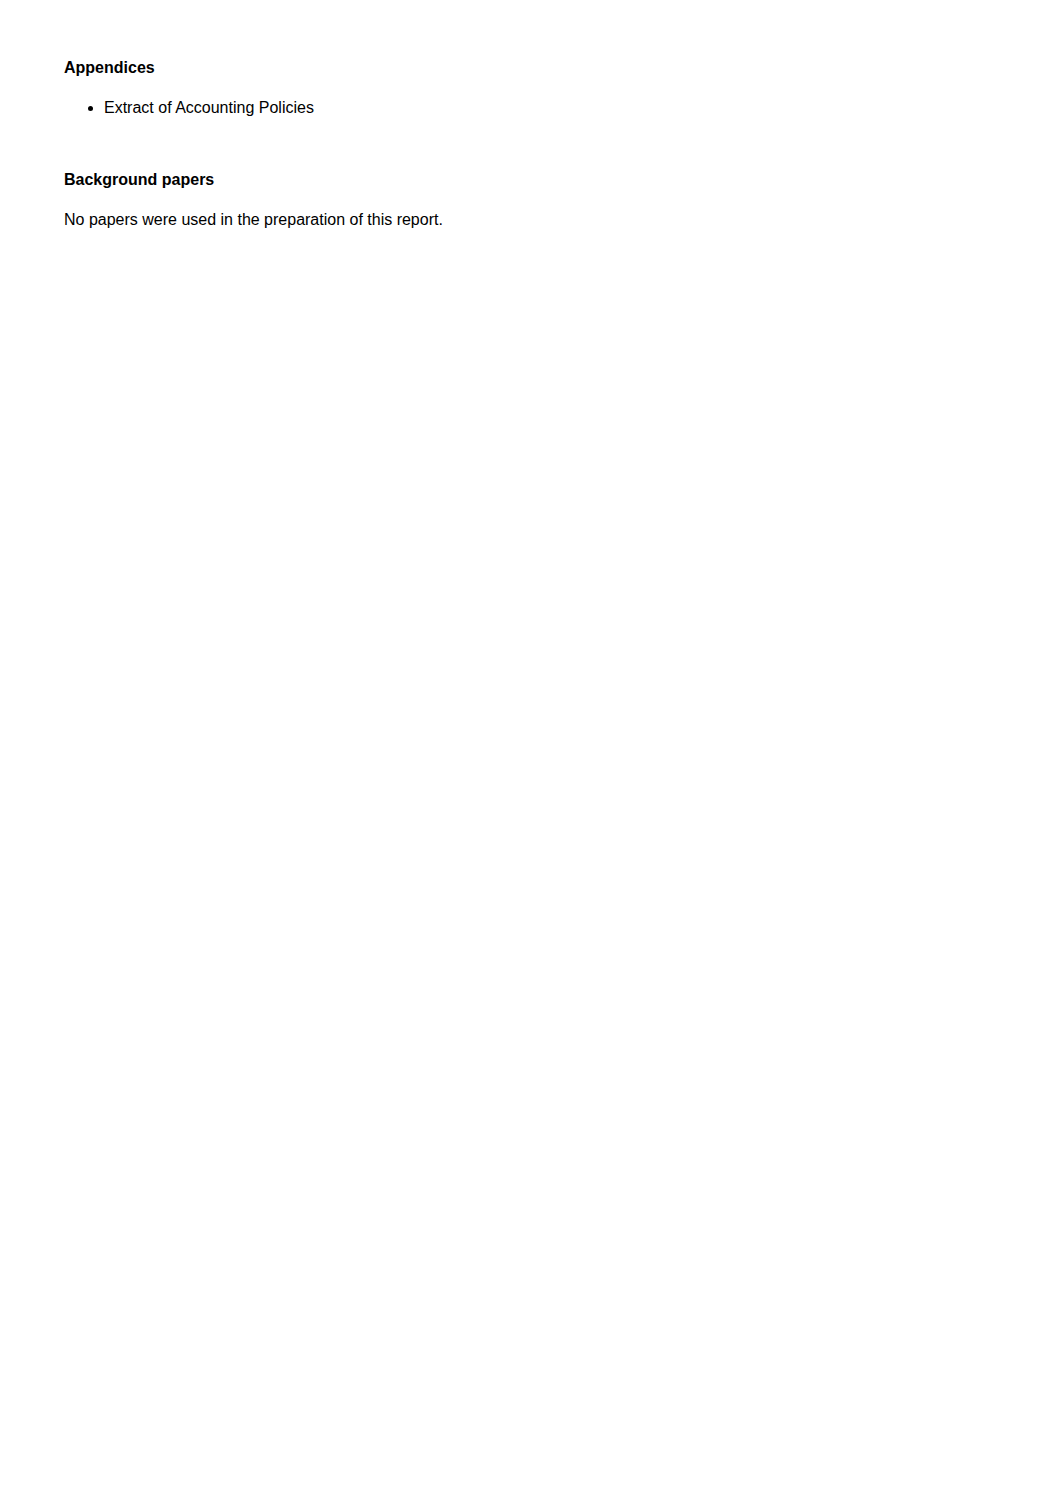Appendices
Extract of Accounting Policies
Background papers
No papers were used in the preparation of this report.